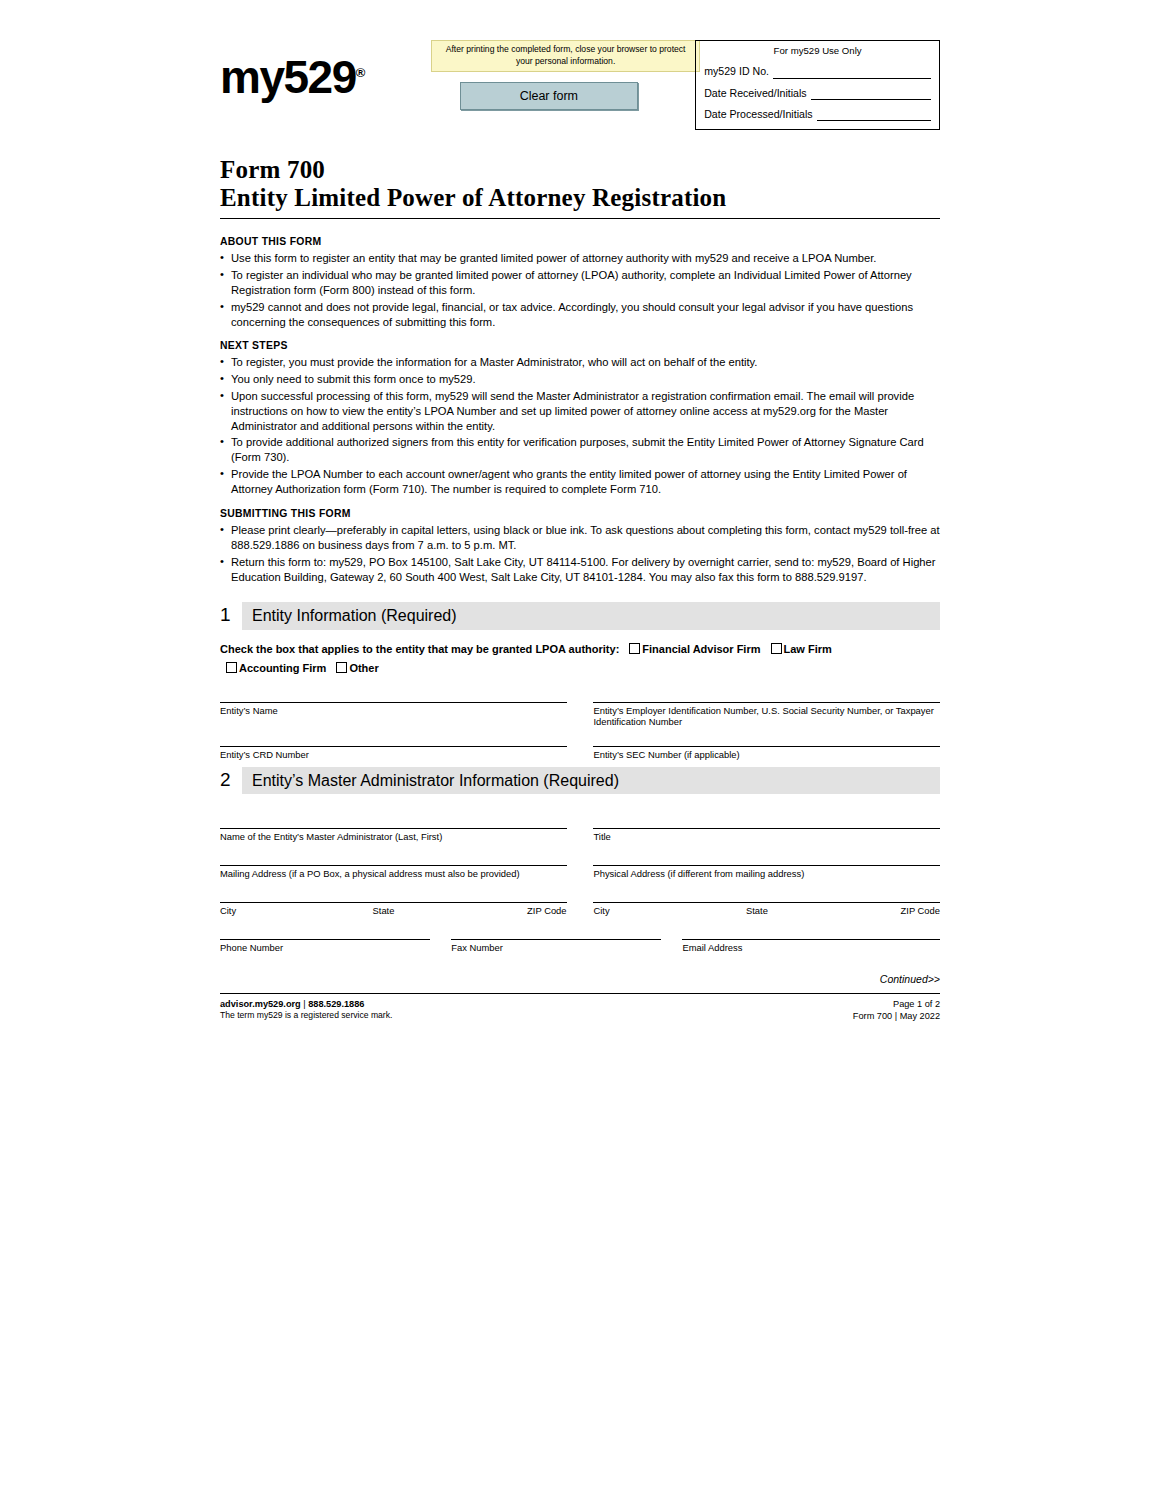my529®
After printing the completed form, close your browser to protect your personal information.
Clear form
For my529 Use Only
my529 ID No.
Date Received/Initials
Date Processed/Initials
Form 700
Entity Limited Power of Attorney Registration
ABOUT THIS FORM
Use this form to register an entity that may be granted limited power of attorney authority with my529 and receive a LPOA Number.
To register an individual who may be granted limited power of attorney (LPOA) authority, complete an Individual Limited Power of Attorney Registration form (Form 800) instead of this form.
my529 cannot and does not provide legal, financial, or tax advice. Accordingly, you should consult your legal advisor if you have questions concerning the consequences of submitting this form.
NEXT STEPS
To register, you must provide the information for a Master Administrator, who will act on behalf of the entity.
You only need to submit this form once to my529.
Upon successful processing of this form, my529 will send the Master Administrator a registration confirmation email. The email will provide instructions on how to view the entity’s LPOA Number and set up limited power of attorney online access at my529.org for the Master Administrator and additional persons within the entity.
To provide additional authorized signers from this entity for verification purposes, submit the Entity Limited Power of Attorney Signature Card (Form 730).
Provide the LPOA Number to each account owner/agent who grants the entity limited power of attorney using the Entity Limited Power of Attorney Authorization form (Form 710). The number is required to complete Form 710.
SUBMITTING THIS FORM
Please print clearly—preferably in capital letters, using black or blue ink. To ask questions about completing this form, contact my529 toll-free at 888.529.1886 on business days from 7 a.m. to 5 p.m. MT.
Return this form to: my529, PO Box 145100, Salt Lake City, UT 84114-5100. For delivery by overnight carrier, send to: my529, Board of Higher Education Building, Gateway 2, 60 South 400 West, Salt Lake City, UT 84101-1284. You may also fax this form to 888.529.9197.
1
Entity Information (Required)
Check the box that applies to the entity that may be granted LPOA authority: Financial Advisor Firm Law Firm Accounting Firm Other
Entity’s Name
Entity’s Employer Identification Number, U.S. Social Security Number, or Taxpayer Identification Number
Entity’s CRD Number
Entity’s SEC Number (if applicable)
2
Entity’s Master Administrator Information (Required)
Name of the Entity’s Master Administrator (Last, First)
Title
Mailing Address (if a PO Box, a physical address must also be provided)
Physical Address (if different from mailing address)
City
State
ZIP Code
City
State
ZIP Code
Phone Number
Fax Number
Email Address
Continued>>
advisor.my529.org | 888.529.1886
The term my529 is a registered service mark.
Page 1 of 2
Form 700 | May 2022